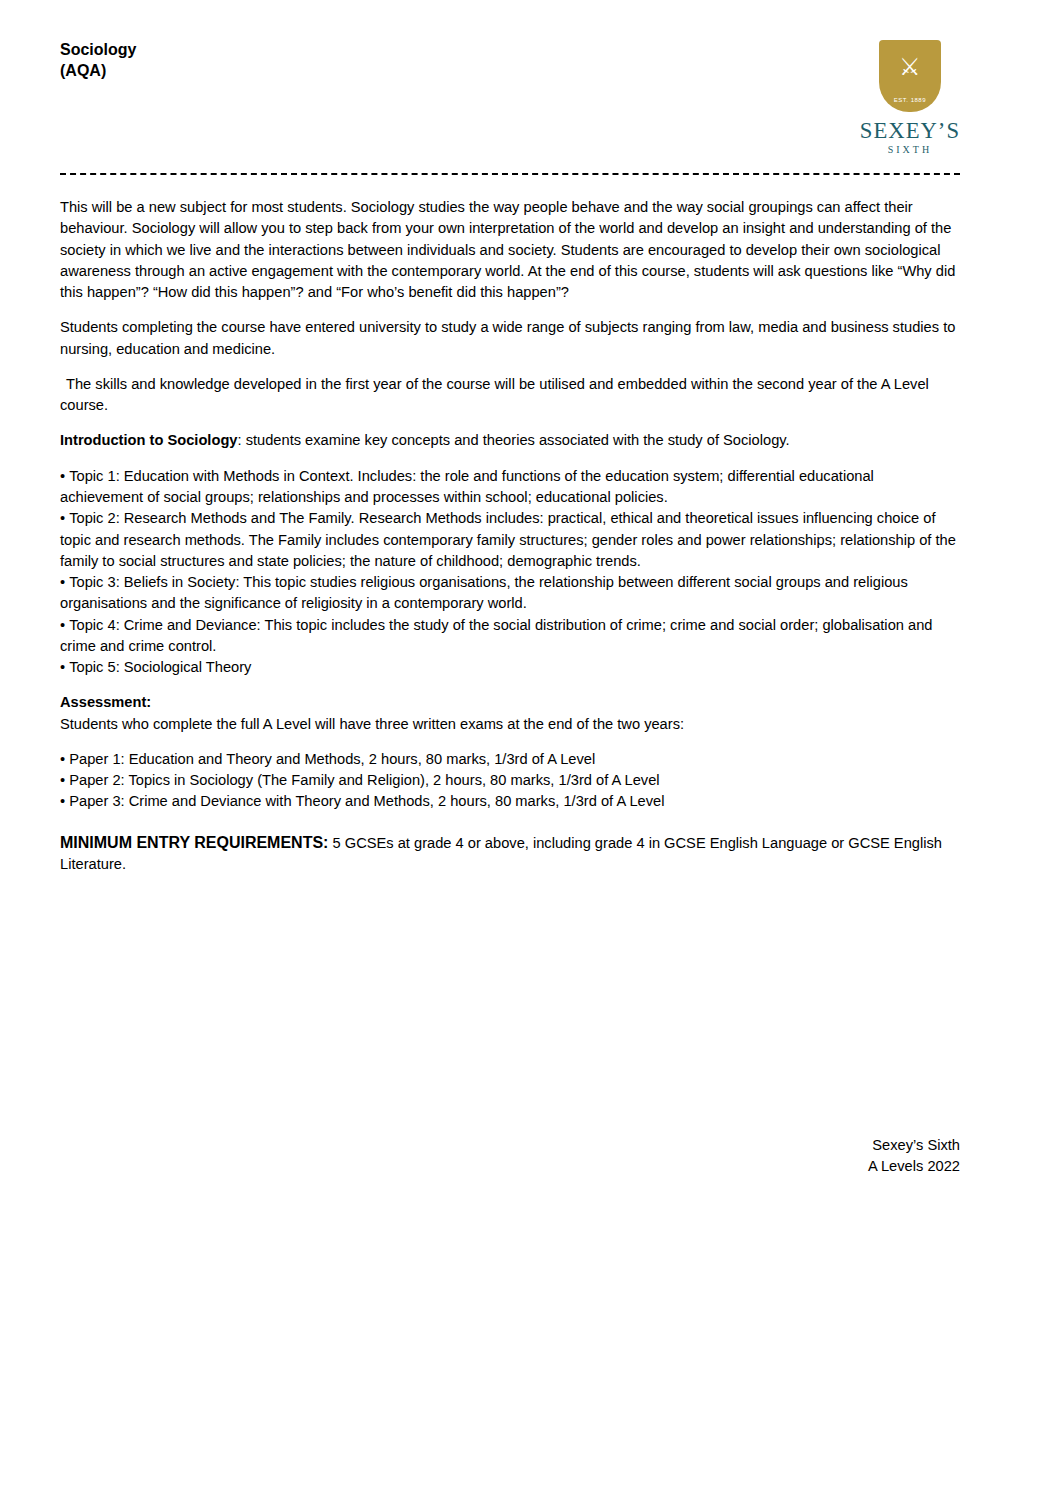Sociology(AQA)
SEXEY’S
SIXTH
This will be a new subject for most students. Sociology studies the way people behave and the way social groupings can affect their behaviour. Sociology will allow you to step back from your own interpretation of the world and develop an insight and understanding of the society in which we live and the interactions between individuals and society. Students are encouraged to develop their own sociological awareness through an active engagement with the contemporary world. At the end of this course, students will ask questions like “Why did this happen”? “How did this happen”? and “For who’s benefit did this happen”?
Students completing the course have entered university to study a wide range of subjects ranging from law, media and business studies to nursing, education and medicine.
The skills and knowledge developed in the first year of the course will be utilised and embedded within the second year of the A Level course.
Introduction to Sociology
: students examine key concepts and theories associated with the study of Sociology.
Topic 1: Education with Methods in Context. Includes: the role and functions of the education system; differential educational achievement of social groups; relationships and processes within school; educational policies.
Topic 2: Research Methods and The Family. Research Methods includes: practical, ethical and theoretical issues influencing choice of topic and research methods. The Family includes contemporary family structures; gender roles and power relationships; relationship of the family to social structures and state policies; the nature of childhood; demographic trends.
Topic 3: Beliefs in Society: This topic studies religious organisations, the relationship between different social groups and religious organisations and the significance of religiosity in a contemporary world.
Topic 4: Crime and Deviance: This topic includes the study of the social distribution of crime; crime and social order; globalisation and crime and crime control.
Topic 5: Sociological Theory
Assessment:
Students who complete the full A Level will have three written exams at the end of the two years:
Paper 1: Education and Theory and Methods, 2 hours, 80 marks, 1/3rd of A Level
Paper 2: Topics in Sociology (The Family and Religion), 2 hours, 80 marks, 1/3rd of A Level
Paper 3: Crime and Deviance with Theory and Methods, 2 hours, 80 marks, 1/3rd of A Level
MINIMUM ENTRY REQUIREMENTS: 5 GCSEs at grade 4 or above, including grade 4 in GCSE English Language or GCSE English Literature.
Sexey’s Sixth
A Levels 2022